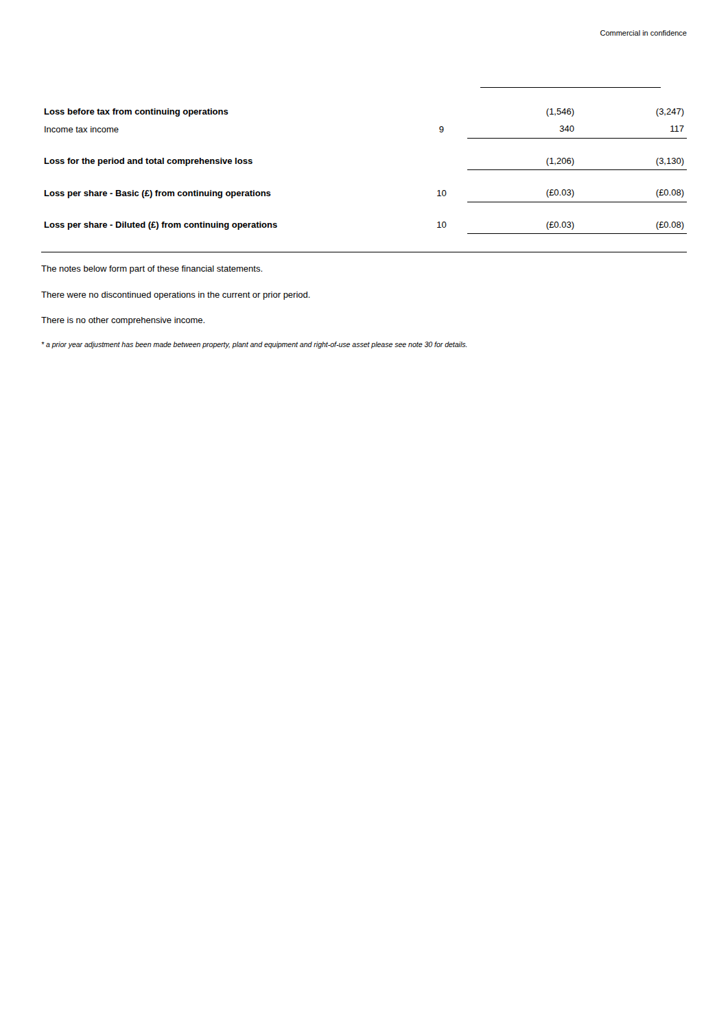Commercial in confidence
| Loss before tax from continuing operations | | (1,546) | (3,247) |
| Income tax income | 9 | 340 | 117 |
| Loss for the period and total comprehensive loss | | (1,206) | (3,130) |
| Loss per share - Basic (£) from continuing operations | 10 | (£0.03) | (£0.08) |
| Loss per share - Diluted (£) from continuing operations | 10 | (£0.03) | (£0.08) |
The notes below form part of these financial statements.
There were no discontinued operations in the current or prior period.
There is no other comprehensive income.
* a prior year adjustment has been made between property, plant and equipment and right-of-use asset please see note 30 for details.